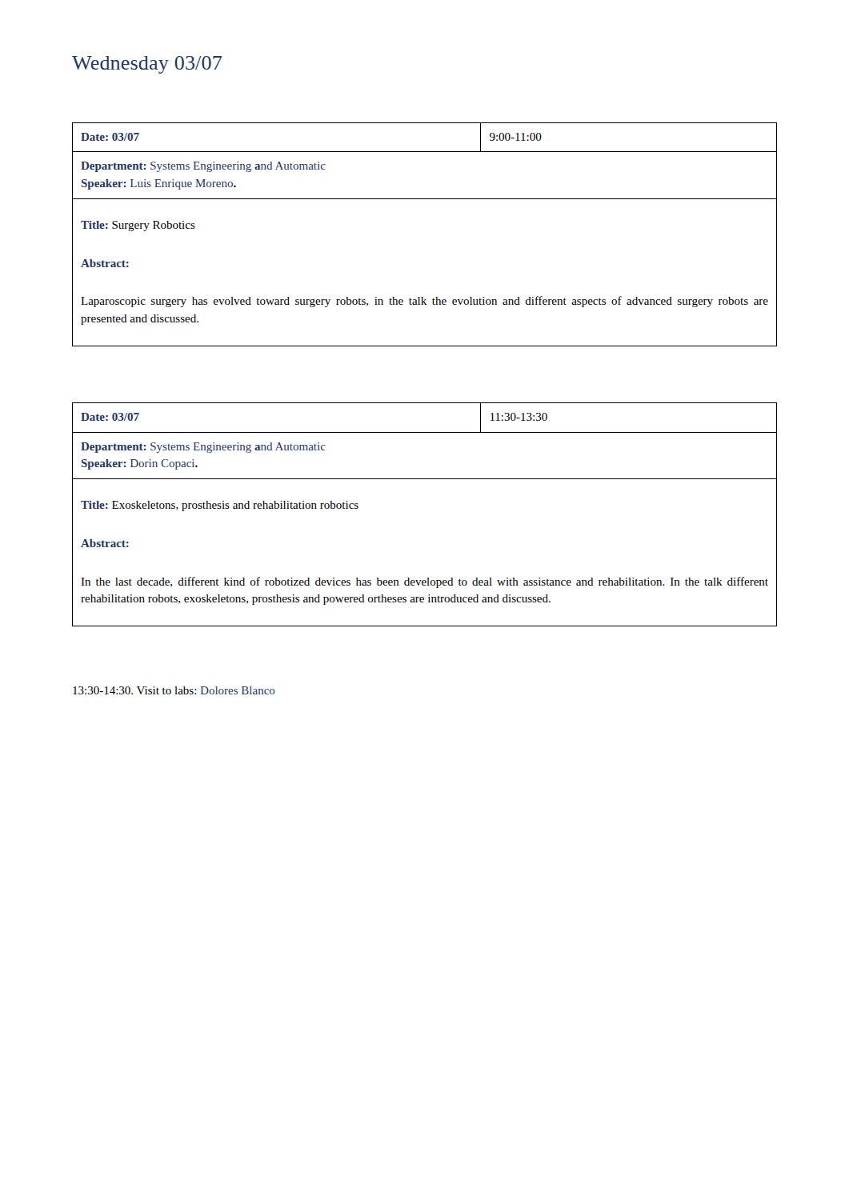Wednesday 03/07
| Date: 03/07 | 9:00-11:00 |
| Department: Systems Engineering a nd Automatic Speaker: Luis Enrique Moreno . |
| Title: Surgery Robotics Abstract: Laparoscopic surgery has evolved toward surgery robots, in the talk the evolution and different aspects of advanced surgery robots are presented and discussed. |
| Date: 03/07 | 11:30-13:30 |
| Department: Systems Engineering a nd Automatic Speaker: Dorin Copaci . |
| Title: Exoskeletons, prosthesis and rehabilitation robotics Abstract: In the last decade, different kind of robotized devices has been developed to deal with assistance and rehabilitation. In the talk different rehabilitation robots, exoskeletons, prosthesis and powered ortheses are introduced and discussed. |
13:30-14:30. Visit to labs: Dolores Blanco